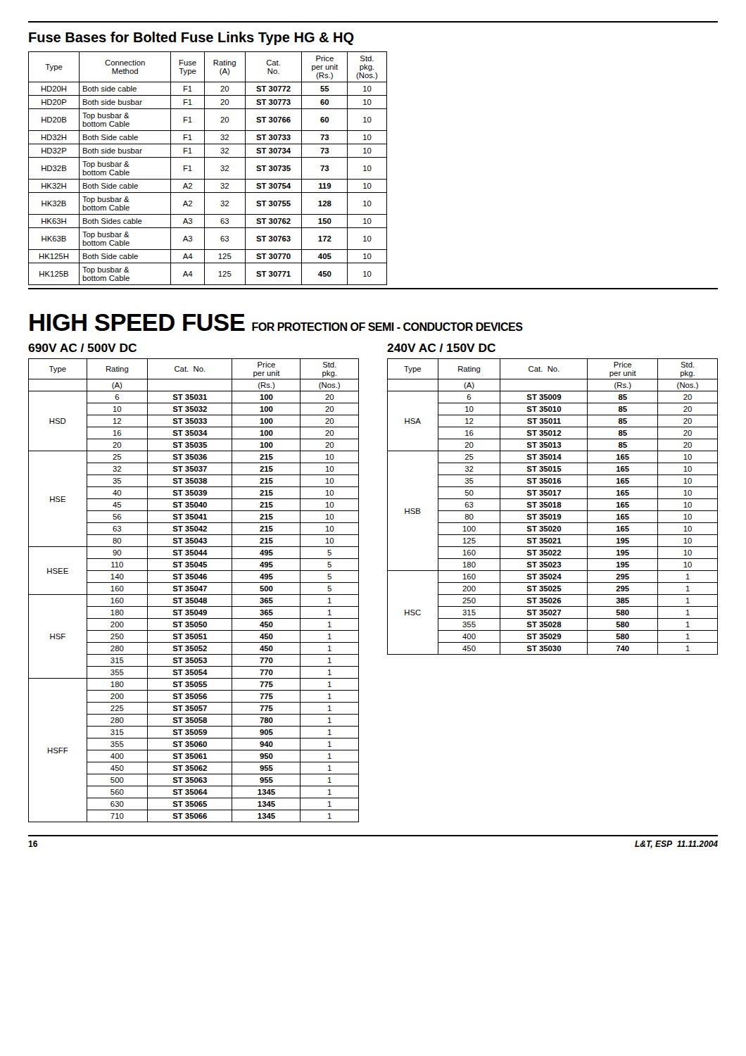Fuse Bases for Bolted Fuse Links Type HG & HQ
| Type | Connection Method | Fuse Type | Rating (A) | Cat. No. | Price per unit (Rs.) | Std. pkg. (Nos.) |
| --- | --- | --- | --- | --- | --- | --- |
| HD20H | Both side cable | F1 | 20 | ST 30772 | 55 | 10 |
| HD20P | Both side busbar | F1 | 20 | ST 30773 | 60 | 10 |
| HD20B | Top busbar & bottom Cable | F1 | 20 | ST 30766 | 60 | 10 |
| HD32H | Both Side cable | F1 | 32 | ST 30733 | 73 | 10 |
| HD32P | Both side busbar | F1 | 32 | ST 30734 | 73 | 10 |
| HD32B | Top busbar & bottom Cable | F1 | 32 | ST 30735 | 73 | 10 |
| HK32H | Both Side cable | A2 | 32 | ST 30754 | 119 | 10 |
| HK32B | Top busbar & bottom Cable | A2 | 32 | ST 30755 | 128 | 10 |
| HK63H | Both Sides cable | A3 | 63 | ST 30762 | 150 | 10 |
| HK63B | Top busbar & bottom Cable | A3 | 63 | ST 30763 | 172 | 10 |
| HK125H | Both Side cable | A4 | 125 | ST 30770 | 405 | 10 |
| HK125B | Top busbar & bottom Cable | A4 | 125 | ST 30771 | 450 | 10 |
HIGH SPEED FUSE FOR PROTECTION OF SEMI - CONDUCTOR DEVICES
690V AC / 500V DC
240V AC / 150V DC
| Type | Rating | Cat. No. | Price per unit | Std. pkg. |
| --- | --- | --- | --- | --- |
| | (A) | | (Rs.) | (Nos.) |
| HSD | 6 | ST 35031 | 100 | 20 |
| 10 | ST 35032 | 100 | 20 |
| 12 | ST 35033 | 100 | 20 |
| 16 | ST 35034 | 100 | 20 |
| 20 | ST 35035 | 100 | 20 |
| HSE | 25 | ST 35036 | 215 | 10 |
| 32 | ST 35037 | 215 | 10 |
| 35 | ST 35038 | 215 | 10 |
| 40 | ST 35039 | 215 | 10 |
| 45 | ST 35040 | 215 | 10 |
| 56 | ST 35041 | 215 | 10 |
| 63 | ST 35042 | 215 | 10 |
| 80 | ST 35043 | 215 | 10 |
| HSEE | 90 | ST 35044 | 495 | 5 |
| 110 | ST 35045 | 495 | 5 |
| 140 | ST 35046 | 495 | 5 |
| 160 | ST 35047 | 500 | 5 |
| HSF | 160 | ST 35048 | 365 | 1 |
| 180 | ST 35049 | 365 | 1 |
| 200 | ST 35050 | 450 | 1 |
| 250 | ST 35051 | 450 | 1 |
| 280 | ST 35052 | 450 | 1 |
| 315 | ST 35053 | 770 | 1 |
| 355 | ST 35054 | 770 | 1 |
| HSFF | 180 | ST 35055 | 775 | 1 |
| 200 | ST 35056 | 775 | 1 |
| 225 | ST 35057 | 775 | 1 |
| 280 | ST 35058 | 780 | 1 |
| 315 | ST 35059 | 905 | 1 |
| 355 | ST 35060 | 940 | 1 |
| 400 | ST 35061 | 950 | 1 |
| 450 | ST 35062 | 955 | 1 |
| 500 | ST 35063 | 955 | 1 |
| 560 | ST 35064 | 1345 | 1 |
| 630 | ST 35065 | 1345 | 1 |
| 710 | ST 35066 | 1345 | 1 |
| Type | Rating | Cat. No. | Price per unit | Std. pkg. |
| --- | --- | --- | --- | --- |
| | (A) | | (Rs.) | (Nos.) |
| HSA | 6 | ST 35009 | 85 | 20 |
| 10 | ST 35010 | 85 | 20 |
| 12 | ST 35011 | 85 | 20 |
| 16 | ST 35012 | 85 | 20 |
| 20 | ST 35013 | 85 | 20 |
| HSB | 25 | ST 35014 | 165 | 10 |
| 32 | ST 35015 | 165 | 10 |
| 35 | ST 35016 | 165 | 10 |
| 50 | ST 35017 | 165 | 10 |
| 63 | ST 35018 | 165 | 10 |
| 80 | ST 35019 | 165 | 10 |
| 100 | ST 35020 | 165 | 10 |
| 125 | ST 35021 | 195 | 10 |
| 160 | ST 35022 | 195 | 10 |
| 180 | ST 35023 | 195 | 10 |
| HSC | 160 | ST 35024 | 295 | 1 |
| 200 | ST 35025 | 295 | 1 |
| 250 | ST 35026 | 385 | 1 |
| 315 | ST 35027 | 580 | 1 |
| 355 | ST 35028 | 580 | 1 |
| 400 | ST 35029 | 580 | 1 |
| 450 | ST 35030 | 740 | 1 |
16
L&T, ESP 11.11.2004